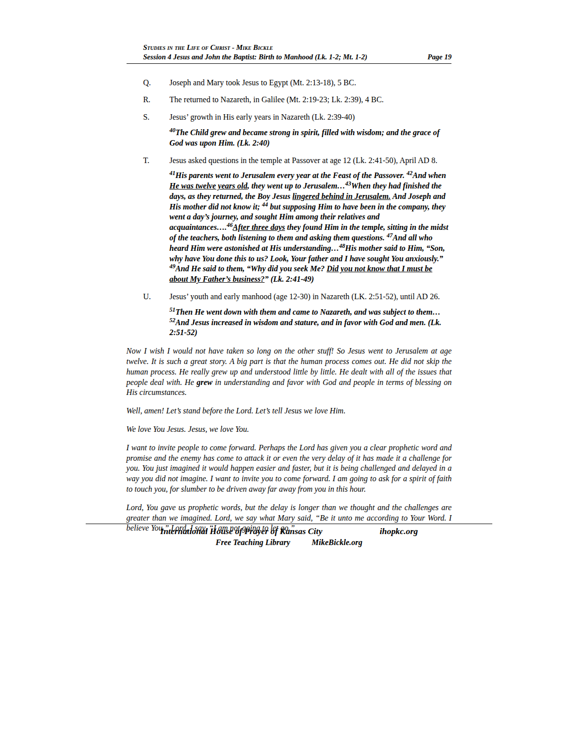Studies in the Life of Christ - Mike Bickle
Session 4 Jesus and John the Baptist: Birth to Manhood (Lk. 1-2; Mt. 1-2) Page 19
Q. Joseph and Mary took Jesus to Egypt (Mt. 2:13-18), 5 BC.
R. The returned to Nazareth, in Galilee (Mt. 2:19-23; Lk. 2:39), 4 BC.
S. Jesus’ growth in His early years in Nazareth (Lk. 2:39-40)
40The Child grew and became strong in spirit, filled with wisdom; and the grace of God was upon Him. (Lk. 2:40)
T. Jesus asked questions in the temple at Passover at age 12 (Lk. 2:41-50), April AD 8.
41His parents went to Jerusalem every year at the Feast of the Passover. 42And when He was twelve years old, they went up to Jerusalem…43When they had finished the days, as they returned, the Boy Jesus lingered behind in Jerusalem. And Joseph and His mother did not know it; 44 but supposing Him to have been in the company, they went a day’s journey, and sought Him among their relatives and acquaintances….46After three days they found Him in the temple, sitting in the midst of the teachers, both listening to them and asking them questions. 47And all who heard Him were astonished at His understanding…48His mother said to Him, “Son, why have You done this to us? Look, Your father and I have sought You anxiously.” 49And He said to them, “Why did you seek Me? Did you not know that I must be about My Father’s business?” (Lk. 2:41-49)
U. Jesus’ youth and early manhood (age 12-30) in Nazareth (LK. 2:51-52), until AD 26.
51Then He went down with them and came to Nazareth, and was subject to them…52And Jesus increased in wisdom and stature, and in favor with God and men. (Lk. 2:51-52)
Now I wish I would not have taken so long on the other stuff! So Jesus went to Jerusalem at age twelve. It is such a great story. A big part is that the human process comes out. He did not skip the human process. He really grew up and understood little by little. He dealt with all of the issues that people deal with. He grew in understanding and favor with God and people in terms of blessing on His circumstances.
Well, amen! Let’s stand before the Lord. Let’s tell Jesus we love Him.
We love You Jesus. Jesus, we love You.
I want to invite people to come forward. Perhaps the Lord has given you a clear prophetic word and promise and the enemy has come to attack it or even the very delay of it has made it a challenge for you. You just imagined it would happen easier and faster, but it is being challenged and delayed in a way you did not imagine. I want to invite you to come forward. I am going to ask for a spirit of faith to touch you, for slumber to be driven away far away from you in this hour.
Lord, You gave us prophetic words, but the delay is longer than we thought and the challenges are greater than we imagined. Lord, we say what Mary said, “Be it unto me according to Your Word. I believe You.” Lord, I say, “I am not going to let go.”
International House of Prayer of Kansas City ihopkc.org
Free Teaching Library MikeBickle.org